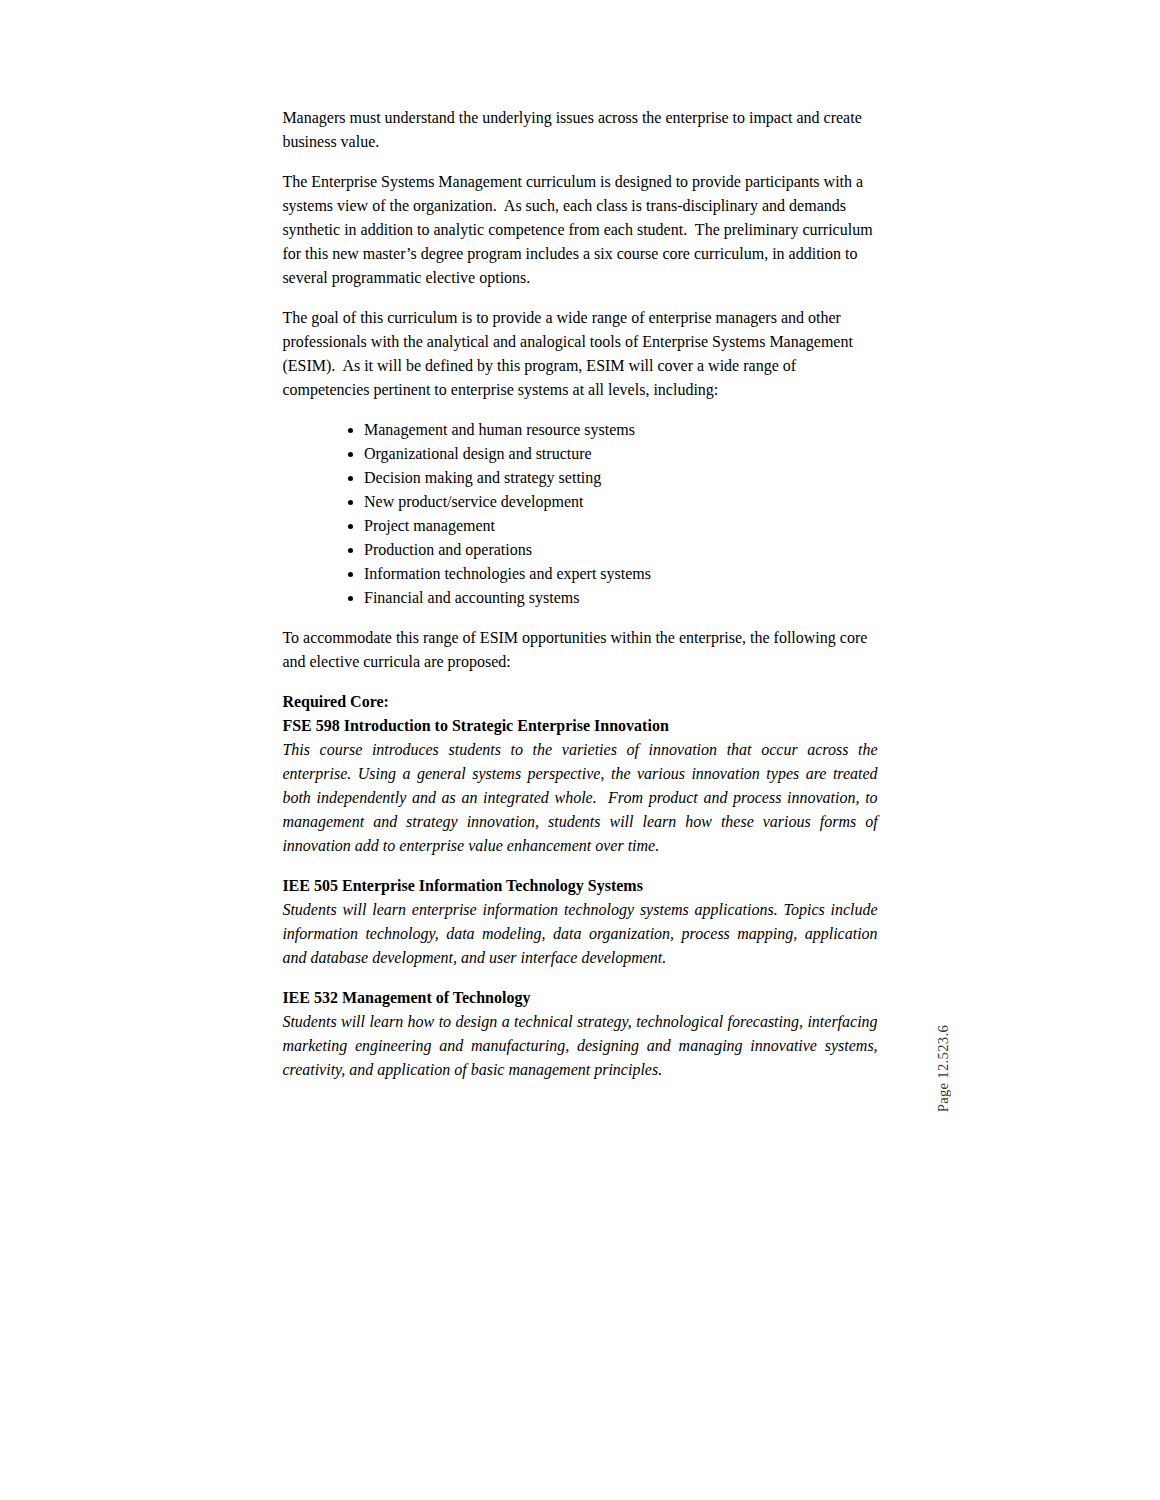Managers must understand the underlying issues across the enterprise to impact and create business value.
The Enterprise Systems Management curriculum is designed to provide participants with a systems view of the organization. As such, each class is trans-disciplinary and demands synthetic in addition to analytic competence from each student. The preliminary curriculum for this new master’s degree program includes a six course core curriculum, in addition to several programmatic elective options.
The goal of this curriculum is to provide a wide range of enterprise managers and other professionals with the analytical and analogical tools of Enterprise Systems Management (ESIM). As it will be defined by this program, ESIM will cover a wide range of competencies pertinent to enterprise systems at all levels, including:
Management and human resource systems
Organizational design and structure
Decision making and strategy setting
New product/service development
Project management
Production and operations
Information technologies and expert systems
Financial and accounting systems
To accommodate this range of ESIM opportunities within the enterprise, the following core and elective curricula are proposed:
Required Core:
FSE 598 Introduction to Strategic Enterprise Innovation
This course introduces students to the varieties of innovation that occur across the enterprise. Using a general systems perspective, the various innovation types are treated both independently and as an integrated whole. From product and process innovation, to management and strategy innovation, students will learn how these various forms of innovation add to enterprise value enhancement over time.
IEE 505 Enterprise Information Technology Systems
Students will learn enterprise information technology systems applications. Topics include information technology, data modeling, data organization, process mapping, application and database development, and user interface development.
IEE 532 Management of Technology
Students will learn how to design a technical strategy, technological forecasting, interfacing marketing engineering and manufacturing, designing and managing innovative systems, creativity, and application of basic management principles.
Page 12.523.6